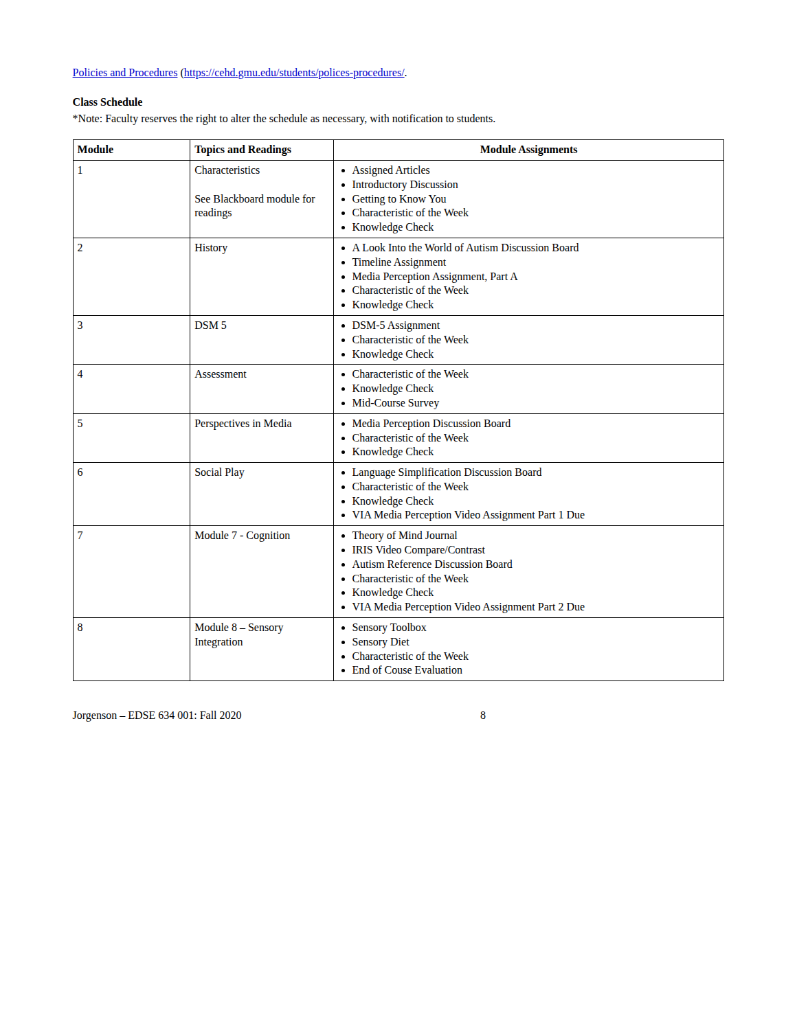Policies and Procedures (https://cehd.gmu.edu/students/polices-procedures/.
Class Schedule
*Note: Faculty reserves the right to alter the schedule as necessary, with notification to students.
| Module | Topics and Readings | Module Assignments |
| --- | --- | --- |
| 1 | Characteristics See Blackboard module for readings | Assigned Articles Introductory Discussion Getting to Know You Characteristic of the Week Knowledge Check |
| 2 | History | A Look Into the World of Autism Discussion Board Timeline Assignment Media Perception Assignment, Part A Characteristic of the Week Knowledge Check |
| 3 | DSM 5 | DSM-5 Assignment Characteristic of the Week Knowledge Check |
| 4 | Assessment | Characteristic of the Week Knowledge Check Mid-Course Survey |
| 5 | Perspectives in Media | Media Perception Discussion Board Characteristic of the Week Knowledge Check |
| 6 | Social Play | Language Simplification Discussion Board Characteristic of the Week Knowledge Check VIA Media Perception Video Assignment Part 1 Due |
| 7 | Module 7 - Cognition | Theory of Mind Journal IRIS Video Compare/Contrast Autism Reference Discussion Board Characteristic of the Week Knowledge Check VIA Media Perception Video Assignment Part 2 Due |
| 8 | Module 8 – Sensory Integration | Sensory Toolbox Sensory Diet Characteristic of the Week End of Couse Evaluation |
Jorgenson – EDSE 634 001: Fall 2020
8